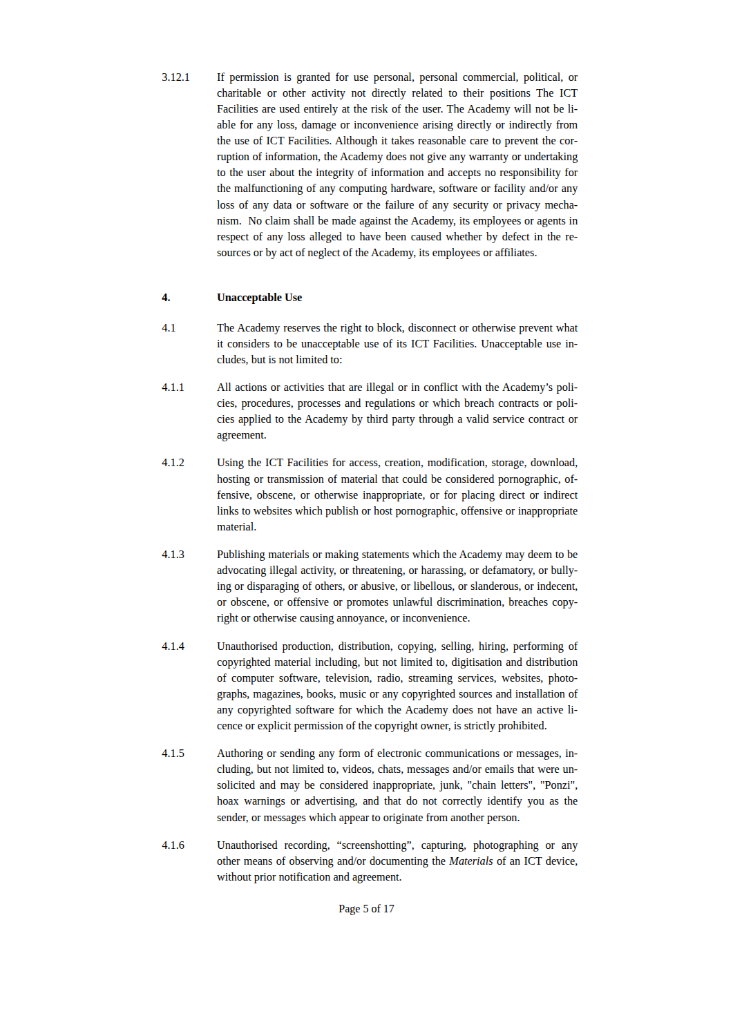3.12.1
If permission is granted for use personal, personal commercial, political, or charitable or other activity not directly related to their positions The ICT Facilities are used entirely at the risk of the user. The Academy will not be liable for any loss, damage or inconvenience arising directly or indirectly from the use of ICT Facilities. Although it takes reasonable care to prevent the corruption of information, the Academy does not give any warranty or undertaking to the user about the integrity of information and accepts no responsibility for the malfunctioning of any computing hardware, software or facility and/or any loss of any data or software or the failure of any security or privacy mechanism. No claim shall be made against the Academy, its employees or agents in respect of any loss alleged to have been caused whether by defect in the resources or by act of neglect of the Academy, its employees or affiliates.
4.
Unacceptable Use
4.1
The Academy reserves the right to block, disconnect or otherwise prevent what it considers to be unacceptable use of its ICT Facilities. Unacceptable use includes, but is not limited to:
4.1.1
All actions or activities that are illegal or in conflict with the Academy’s policies, procedures, processes and regulations or which breach contracts or policies applied to the Academy by third party through a valid service contract or agreement.
4.1.2
Using the ICT Facilities for access, creation, modification, storage, download, hosting or transmission of material that could be considered pornographic, offensive, obscene, or otherwise inappropriate, or for placing direct or indirect links to websites which publish or host pornographic, offensive or inappropriate material.
4.1.3
Publishing materials or making statements which the Academy may deem to be advocating illegal activity, or threatening, or harassing, or defamatory, or bullying or disparaging of others, or abusive, or libellous, or slanderous, or indecent, or obscene, or offensive or promotes unlawful discrimination, breaches copyright or otherwise causing annoyance, or inconvenience.
4.1.4
Unauthorised production, distribution, copying, selling, hiring, performing of copyrighted material including, but not limited to, digitisation and distribution of computer software, television, radio, streaming services, websites, photographs, magazines, books, music or any copyrighted sources and installation of any copyrighted software for which the Academy does not have an active licence or explicit permission of the copyright owner, is strictly prohibited.
4.1.5
Authoring or sending any form of electronic communications or messages, including, but not limited to, videos, chats, messages and/or emails that were unsolicited and may be considered inappropriate, junk, "chain letters", "Ponzi", hoax warnings or advertising, and that do not correctly identify you as the sender, or messages which appear to originate from another person.
4.1.6
Unauthorised recording, “screenshotting”, capturing, photographing or any other means of observing and/or documenting the Materials of an ICT device, without prior notification and agreement.
Page 5 of 17